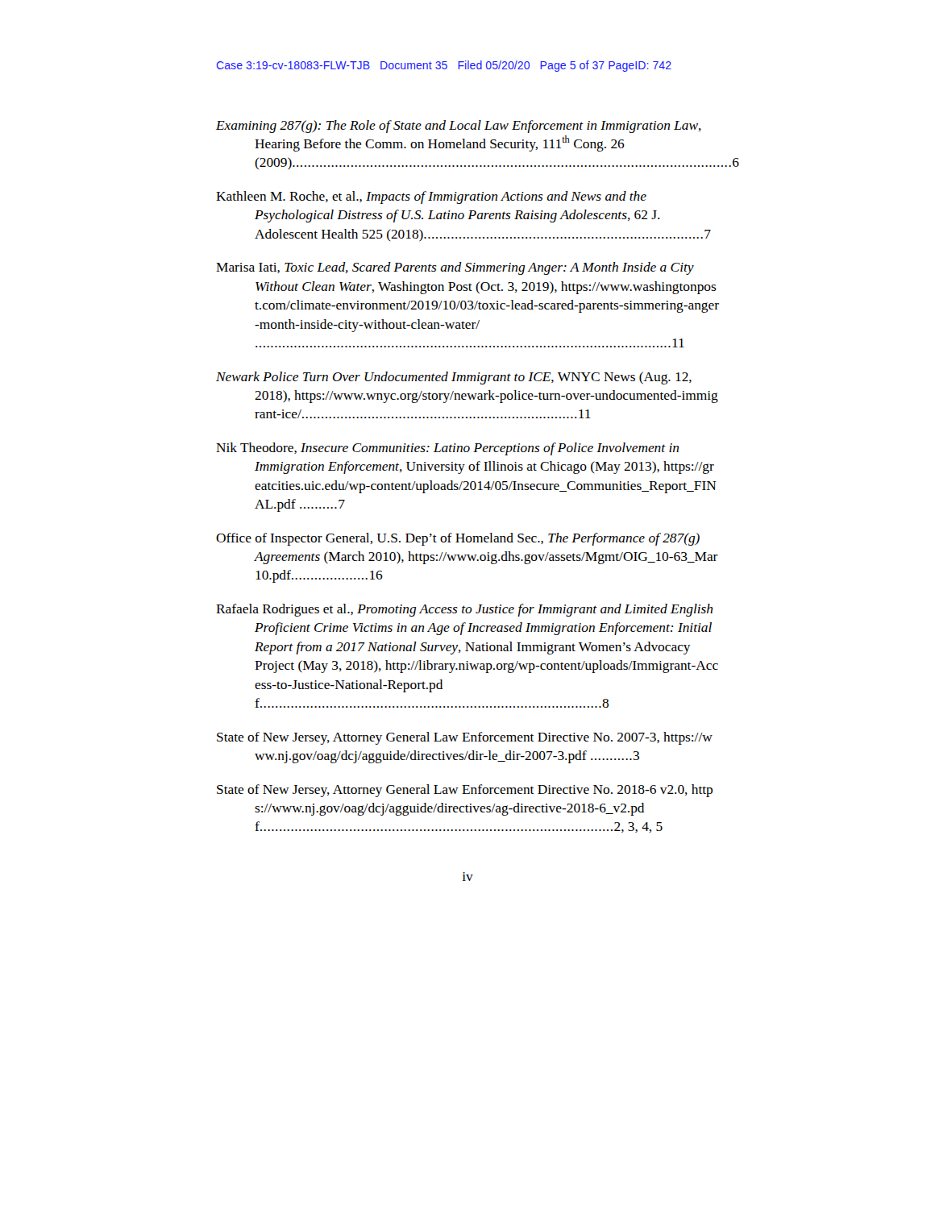Case 3:19-cv-18083-FLW-TJB Document 35 Filed 05/20/20 Page 5 of 37 PageID: 742
Examining 287(g): The Role of State and Local Law Enforcement in Immigration Law, Hearing Before the Comm. on Homeland Security, 111th Cong. 26 (2009)................................................................................................................. 6
Kathleen M. Roche, et al., Impacts of Immigration Actions and News and the Psychological Distress of U.S. Latino Parents Raising Adolescents, 62 J. Adolescent Health 525 (2018)........................................................................ 7
Marisa Iati, Toxic Lead, Scared Parents and Simmering Anger: A Month Inside a City Without Clean Water, Washington Post (Oct. 3, 2019), https://www.washingtonpost.com/climate-environment/2019/10/03/toxic-lead-scared-parents-simmering-anger-month-inside-city-without-clean-water/ ........................................................................................................... 11
Newark Police Turn Over Undocumented Immigrant to ICE, WNYC News (Aug. 12, 2018), https://www.wnyc.org/story/newark-police-turn-over-undocumented-immigrant-ice/....................................................................... 11
Nik Theodore, Insecure Communities: Latino Perceptions of Police Involvement in Immigration Enforcement, University of Illinois at Chicago (May 2013), https://greatcities.uic.edu/wp-content/uploads/2014/05/Insecure_Communities_Report_FINAL.pdf .......... 7
Office of Inspector General, U.S. Dep’t of Homeland Sec., The Performance of 287(g) Agreements (March 2010), https://www.oig.dhs.gov/assets/Mgmt/OIG_10-63_Mar10.pdf.................... 16
Rafaela Rodrigues et al., Promoting Access to Justice for Immigrant and Limited English Proficient Crime Victims in an Age of Increased Immigration Enforcement: Initial Report from a 2017 National Survey, National Immigrant Women’s Advocacy Project (May 3, 2018), http://library.niwap.org/wp-content/uploads/Immigrant-Access-to-Justice-National-Report.pdf........................................................................................ 8
State of New Jersey, Attorney General Law Enforcement Directive No. 2007-3, https://www.nj.gov/oag/dcj/agguide/directives/dir-le_dir-2007-3.pdf ........... 3
State of New Jersey, Attorney General Law Enforcement Directive No. 2018-6 v2.0, https://www.nj.gov/oag/dcj/agguide/directives/ag-directive-2018-6_v2.pdf........................................................................................... 2, 3, 4, 5
iv